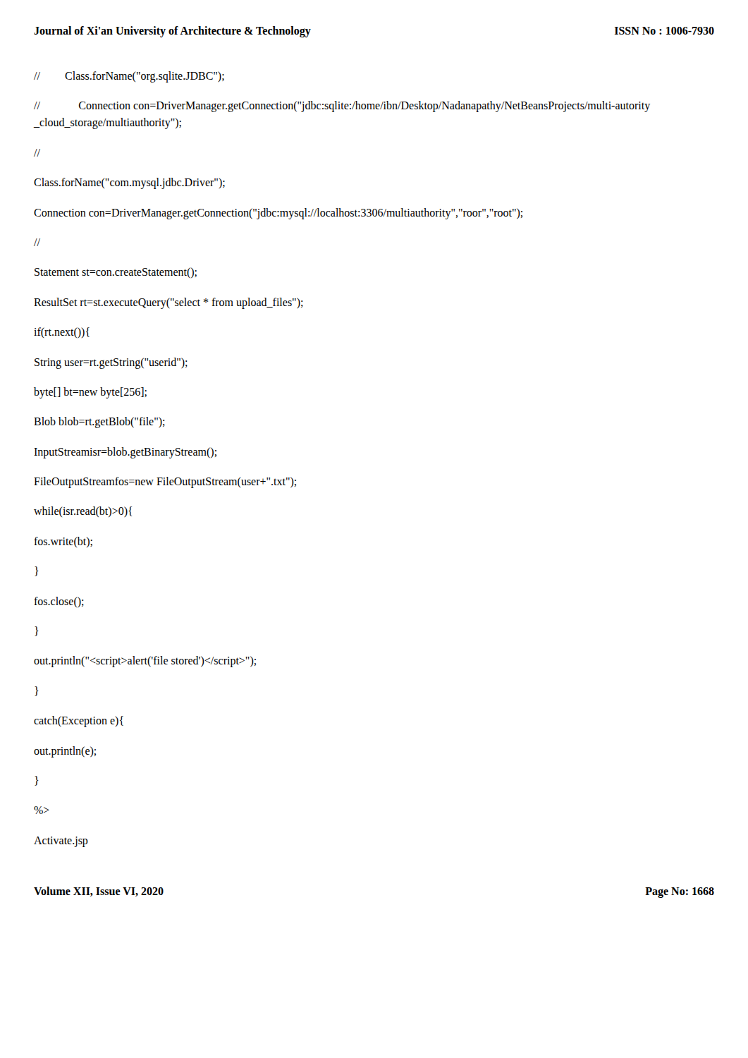Journal of Xi'an University of Architecture & Technology
ISSN No : 1006-7930
// Class.forName("org.sqlite.JDBC");
// Connection con=DriverManager.getConnection("jdbc:sqlite:/home/ibn/Desktop/Nadanapathy/NetBeansProjects/multi-autority _cloud_storage/multiauthority");
//
Class.forName("com.mysql.jdbc.Driver");
Connection con=DriverManager.getConnection("jdbc:mysql://localhost:3306/multiauthority","roor","root");
//
Statement st=con.createStatement();
ResultSet rt=st.executeQuery("select * from upload_files");
if(rt.next()){
String user=rt.getString("userid");
byte[] bt=new byte[256];
Blob blob=rt.getBlob("file");
InputStreamisr=blob.getBinaryStream();
FileOutputStreamfos=new FileOutputStream(user+".txt");
while(isr.read(bt)>0){
fos.write(bt);
}
fos.close();
}
out.println("<script>alert('file stored')</script>");
}
catch(Exception e){
out.println(e);
}
%>
Activate.jsp
Volume XII, Issue VI, 2020
Page No: 1668